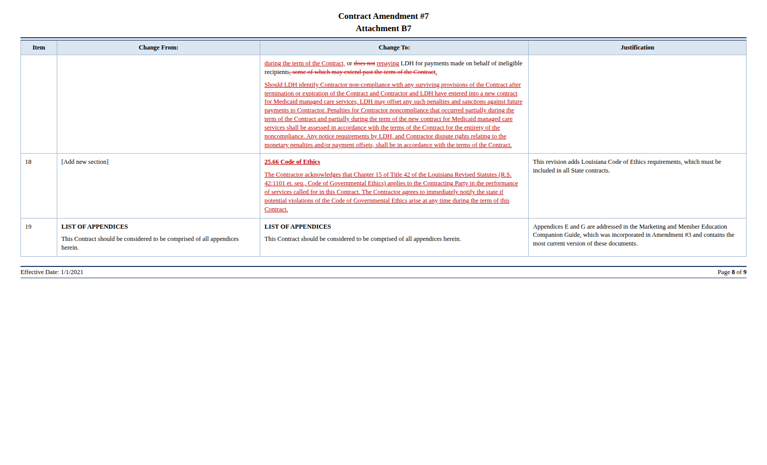Contract Amendment #7
Attachment B7
| Item | Change From: | Change To: | Justification |
| --- | --- | --- | --- |
| | | during the term of the Contract, or does not repaying LDH for payments made on behalf of ineligible recipients , some of which may extend past the term of the Contract . Should LDH identify Contractor non-compliance with any surviving provisions of the Contract after termination or expiration of the Contract and Contractor and LDH have entered into a new contract for Medicaid managed care services, LDH may offset any such penalties and sanctions against future payments to Contractor. Penalties for Contractor noncompliance that occurred partially during the term of the Contract and partially during the term of the new contract for Medicaid managed care services shall be assessed in accordance with the terms of the Contract for the entirety of the noncompliance. Any notice requirements by LDH, and Contractor dispute rights relating to the monetary penalties and/or payment offsets, shall be in accordance with the terms of the Contract. | |
| 18 | [Add new section] | 25.66 Code of Ethics The Contractor acknowledges that Chapter 15 of Title 42 of the Louisiana Revised Statutes (R.S. 42:1101 et. seq., Code of Governmental Ethics) applies to the Contracting Party in the performance of services called for in this Contract. The Contractor agrees to immediately notify the state if potential violations of the Code of Governmental Ethics arise at any time during the term of this Contract. | This revision adds Louisiana Code of Ethics requirements, which must be included in all State contracts. |
| 19 | LIST OF APPENDICES This Contract should be considered to be comprised of all appendices herein. | LIST OF APPENDICES This Contract should be considered to be comprised of all appendices herein. | Appendices E and G are addressed in the Marketing and Member Education Companion Guide, which was incorporated in Amendment #3 and contains the most current version of these documents. |
Effective Date: 1/1/2021
Page 8 of 9